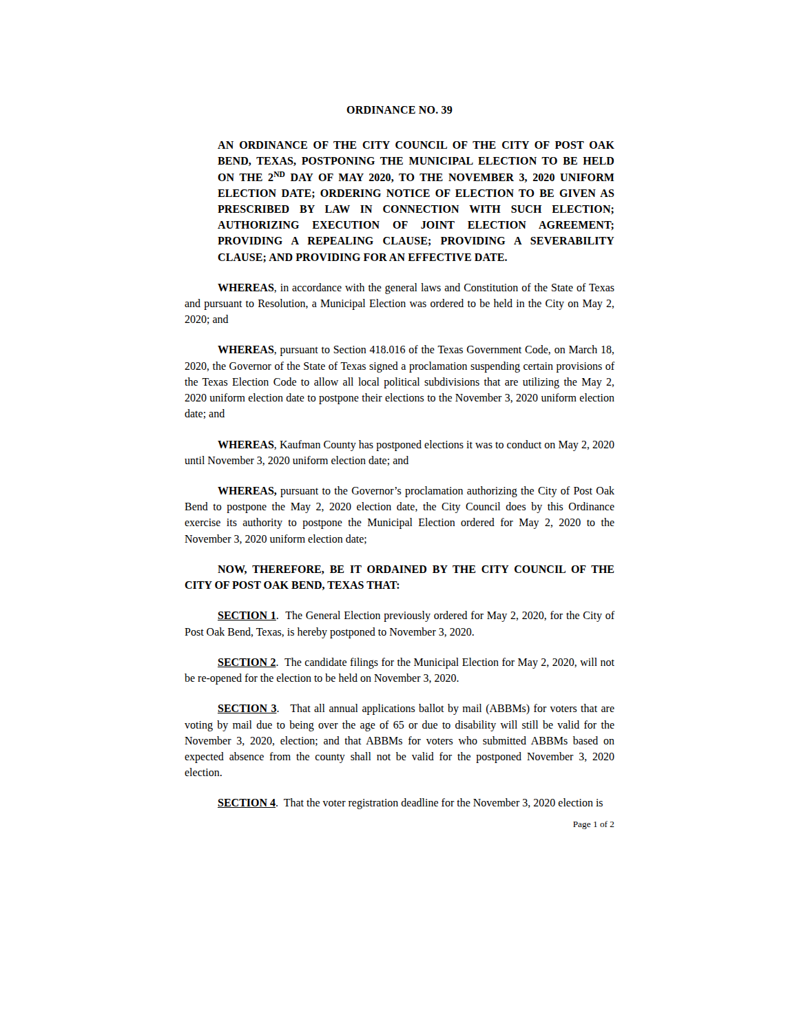ORDINANCE NO. 39
AN ORDINANCE OF THE CITY COUNCIL OF THE CITY OF POST OAK BEND, TEXAS, POSTPONING THE MUNICIPAL ELECTION TO BE HELD ON THE 2ND DAY OF MAY 2020, TO THE NOVEMBER 3, 2020 UNIFORM ELECTION DATE; ORDERING NOTICE OF ELECTION TO BE GIVEN AS PRESCRIBED BY LAW IN CONNECTION WITH SUCH ELECTION; AUTHORIZING EXECUTION OF JOINT ELECTION AGREEMENT; PROVIDING A REPEALING CLAUSE; PROVIDING A SEVERABILITY CLAUSE; AND PROVIDING FOR AN EFFECTIVE DATE.
WHEREAS, in accordance with the general laws and Constitution of the State of Texas and pursuant to Resolution, a Municipal Election was ordered to be held in the City on May 2, 2020; and
WHEREAS, pursuant to Section 418.016 of the Texas Government Code, on March 18, 2020, the Governor of the State of Texas signed a proclamation suspending certain provisions of the Texas Election Code to allow all local political subdivisions that are utilizing the May 2, 2020 uniform election date to postpone their elections to the November 3, 2020 uniform election date; and
WHEREAS, Kaufman County has postponed elections it was to conduct on May 2, 2020 until November 3, 2020 uniform election date; and
WHEREAS, pursuant to the Governor’s proclamation authorizing the City of Post Oak Bend to postpone the May 2, 2020 election date, the City Council does by this Ordinance exercise its authority to postpone the Municipal Election ordered for May 2, 2020 to the November 3, 2020 uniform election date;
NOW, THEREFORE, BE IT ORDAINED BY THE CITY COUNCIL OF THE CITY OF POST OAK BEND, TEXAS THAT:
SECTION 1. The General Election previously ordered for May 2, 2020, for the City of Post Oak Bend, Texas, is hereby postponed to November 3, 2020.
SECTION 2. The candidate filings for the Municipal Election for May 2, 2020, will not be re-opened for the election to be held on November 3, 2020.
SECTION 3. That all annual applications ballot by mail (ABBMs) for voters that are voting by mail due to being over the age of 65 or due to disability will still be valid for the November 3, 2020, election; and that ABBMs for voters who submitted ABBMs based on expected absence from the county shall not be valid for the postponed November 3, 2020 election.
SECTION 4. That the voter registration deadline for the November 3, 2020 election is
Page 1 of 2